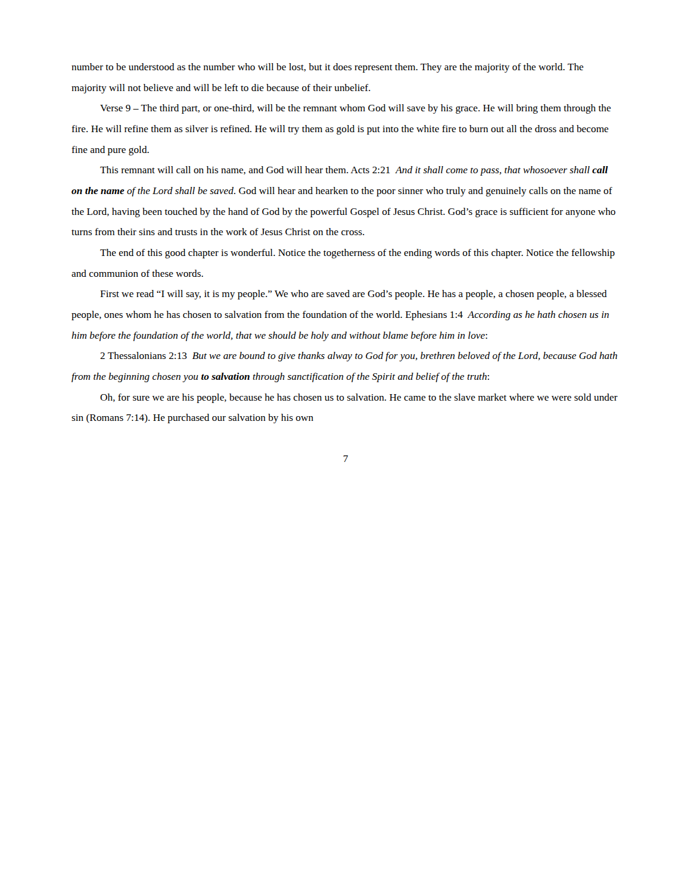number to be understood as the number who will be lost, but it does represent them. They are the majority of the world. The majority will not believe and will be left to die because of their unbelief.
Verse 9 – The third part, or one-third, will be the remnant whom God will save by his grace. He will bring them through the fire. He will refine them as silver is refined. He will try them as gold is put into the white fire to burn out all the dross and become fine and pure gold.
This remnant will call on his name, and God will hear them. Acts 2:21 And it shall come to pass, that whosoever shall call on the name of the Lord shall be saved. God will hear and hearken to the poor sinner who truly and genuinely calls on the name of the Lord, having been touched by the hand of God by the powerful Gospel of Jesus Christ. God’s grace is sufficient for anyone who turns from their sins and trusts in the work of Jesus Christ on the cross.
The end of this good chapter is wonderful. Notice the togetherness of the ending words of this chapter. Notice the fellowship and communion of these words.
First we read “I will say, it is my people.” We who are saved are God’s people. He has a people, a chosen people, a blessed people, ones whom he has chosen to salvation from the foundation of the world. Ephesians 1:4 According as he hath chosen us in him before the foundation of the world, that we should be holy and without blame before him in love:
2 Thessalonians 2:13 But we are bound to give thanks alway to God for you, brethren beloved of the Lord, because God hath from the beginning chosen you to salvation through sanctification of the Spirit and belief of the truth:
Oh, for sure we are his people, because he has chosen us to salvation. He came to the slave market where we were sold under sin (Romans 7:14). He purchased our salvation by his own
7